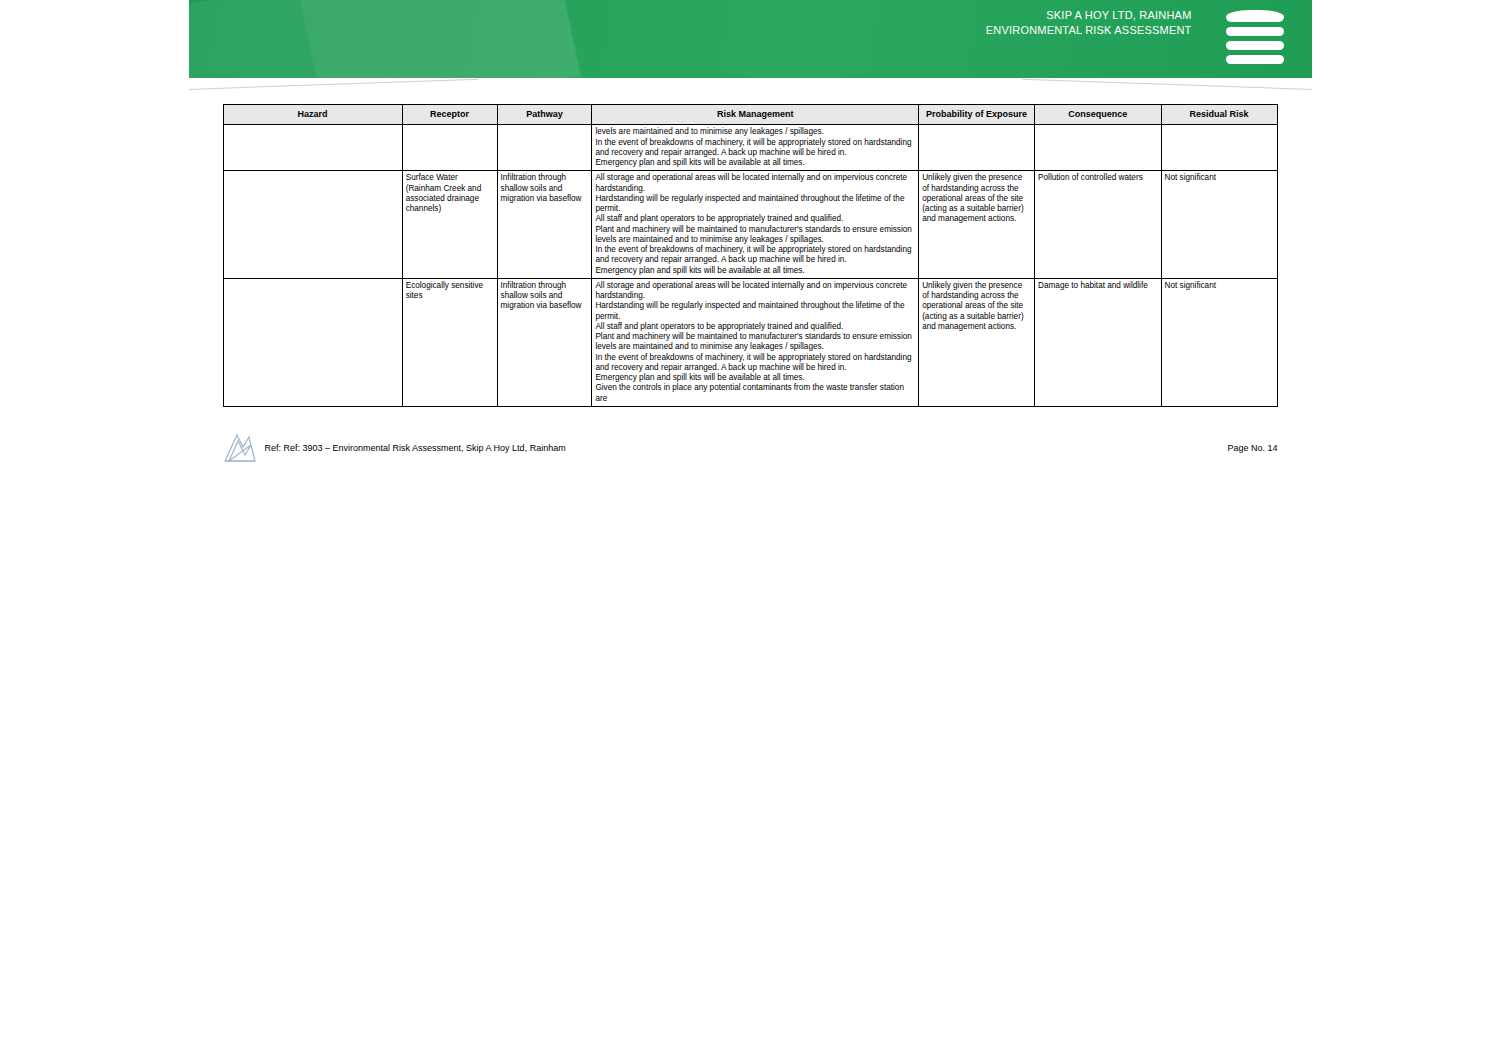SKIP A HOY LTD, RAINHAM
ENVIRONMENTAL RISK ASSESSMENT
| Hazard | Receptor | Pathway | Risk Management | Probability of Exposure | Consequence | Residual Risk |
| --- | --- | --- | --- | --- | --- | --- |
| | | | levels are maintained and to minimise any leakages / spillages. In the event of breakdowns of machinery, it will be appropriately stored on hardstanding and recovery and repair arranged. A back up machine will be hired in. Emergency plan and spill kits will be available at all times. | | | |
| | Surface Water (Rainham Creek and associated drainage channels) | Infiltration through shallow soils and migration via baseflow | All storage and operational areas will be located internally and on impervious concrete hardstanding. Hardstanding will be regularly inspected and maintained throughout the lifetime of the permit. All staff and plant operators to be appropriately trained and qualified. Plant and machinery will be maintained to manufacturer's standards to ensure emission levels are maintained and to minimise any leakages / spillages. In the event of breakdowns of machinery, it will be appropriately stored on hardstanding and recovery and repair arranged. A back up machine will be hired in. Emergency plan and spill kits will be available at all times. | Unlikely given the presence of hardstanding across the operational areas of the site (acting as a suitable barrier) and management actions. | Pollution of controlled waters | Not significant |
| | Ecologically sensitive sites | Infiltration through shallow soils and migration via baseflow | All storage and operational areas will be located internally and on impervious concrete hardstanding. Hardstanding will be regularly inspected and maintained throughout the lifetime of the permit. All staff and plant operators to be appropriately trained and qualified. Plant and machinery will be maintained to manufacturer's standards to ensure emission levels are maintained and to minimise any leakages / spillages. In the event of breakdowns of machinery, it will be appropriately stored on hardstanding and recovery and repair arranged. A back up machine will be hired in. Emergency plan and spill kits will be available at all times. Given the controls in place any potential contaminants from the waste transfer station are | Unlikely given the presence of hardstanding across the operational areas of the site (acting as a suitable barrier) and management actions. | Damage to habitat and wildlife | Not significant |
Ref: Ref: 3903 – Environmental Risk Assessment, Skip A Hoy Ltd, Rainham
Page No. 14